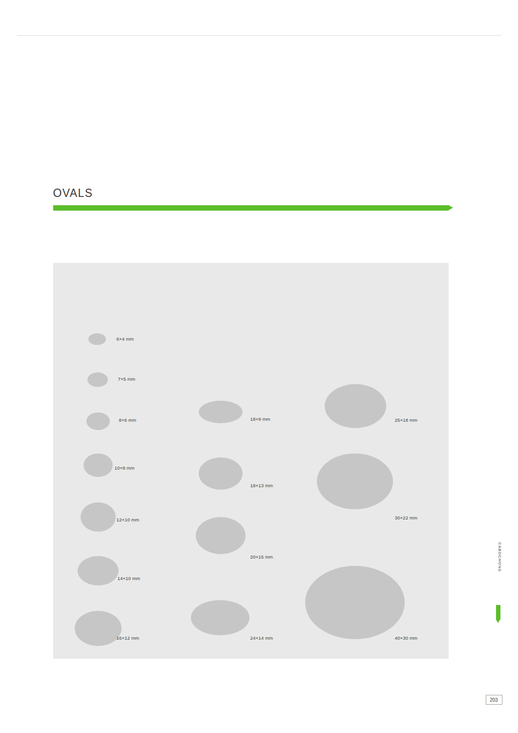OVALS
6×4 mm
7×5 mm
8×6 mm
10×8 mm
12×10 mm
14×10 mm
16×12 mm
18×9 mm
18×13 mm
20×15 mm
24×14 mm
25×18 mm
30×22 mm
40×30 mm
CABOCHONS
203